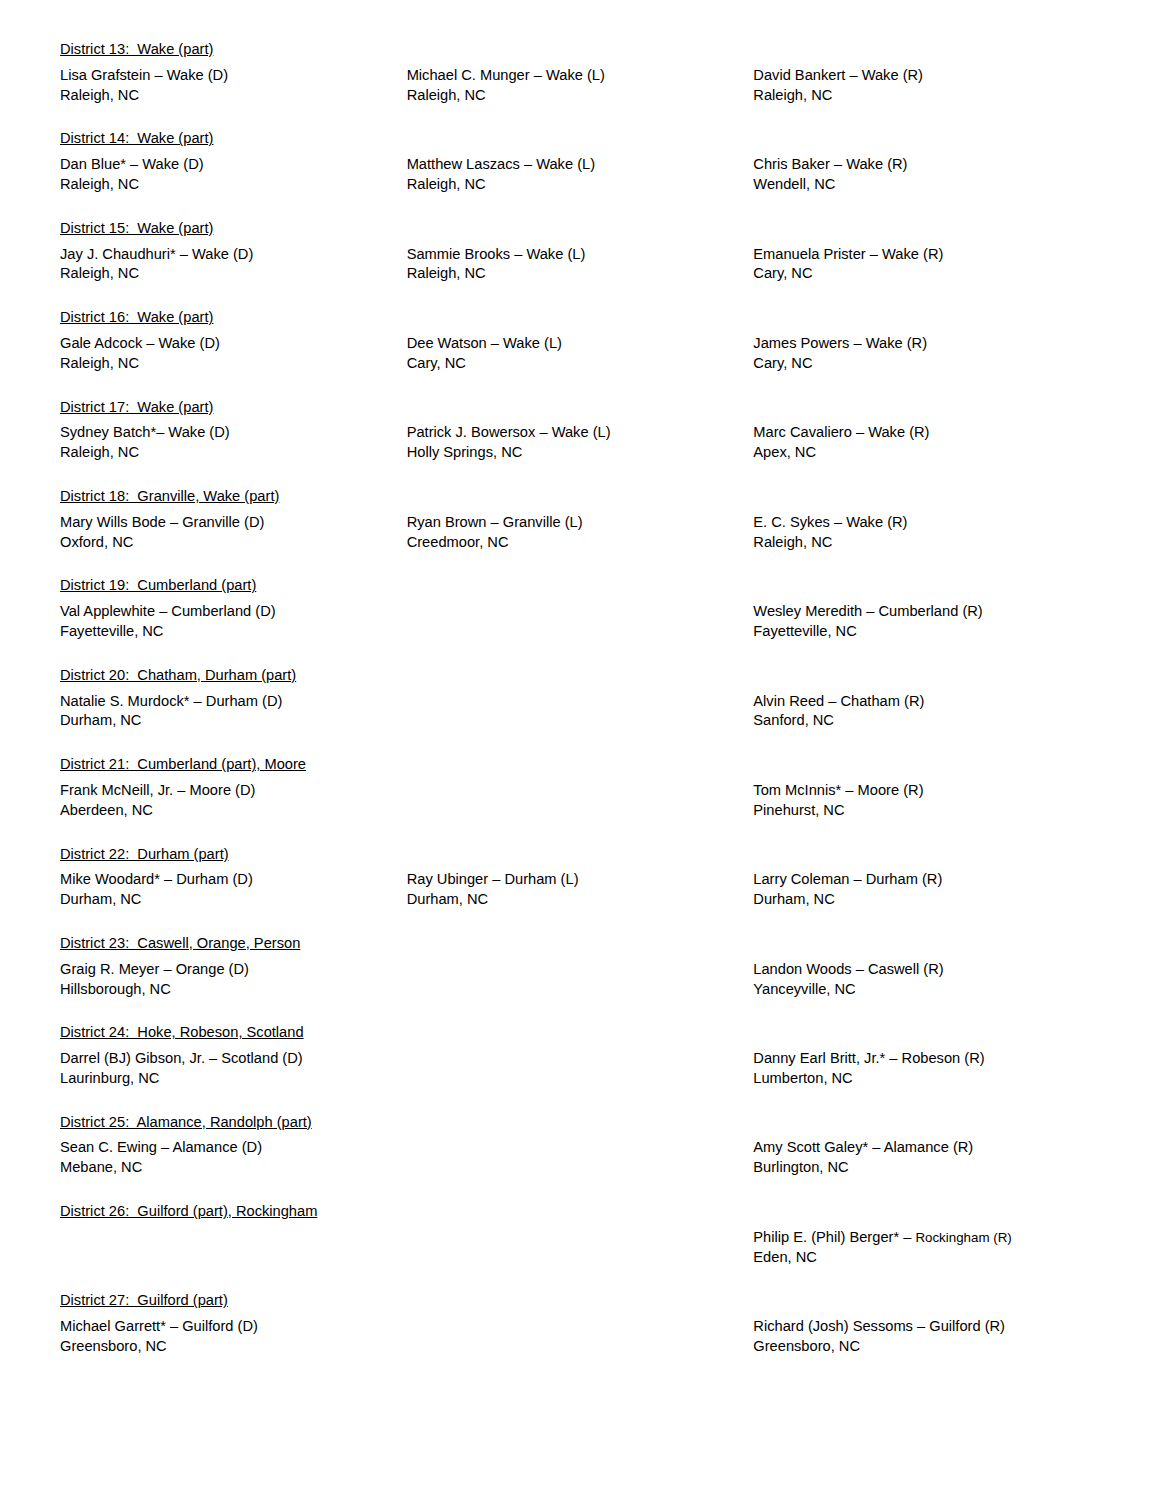District 13: Wake (part)
| Lisa Grafstein – Wake (D) Raleigh, NC | Michael C. Munger – Wake (L) Raleigh, NC | David Bankert – Wake (R) Raleigh, NC |
District 14: Wake (part)
| Dan Blue* – Wake (D) Raleigh, NC | Matthew Laszacs – Wake (L) Raleigh, NC | Chris Baker – Wake (R) Wendell, NC |
District 15: Wake (part)
| Jay J. Chaudhuri* – Wake (D) Raleigh, NC | Sammie Brooks – Wake (L) Raleigh, NC | Emanuela Prister – Wake (R) Cary, NC |
District 16: Wake (part)
| Gale Adcock – Wake (D) Raleigh, NC | Dee Watson – Wake (L) Cary, NC | James Powers – Wake (R) Cary, NC |
District 17: Wake (part)
| Sydney Batch*– Wake (D) Raleigh, NC | Patrick J. Bowersox – Wake (L) Holly Springs, NC | Marc Cavaliero – Wake (R) Apex, NC |
District 18: Granville, Wake (part)
| Mary Wills Bode – Granville (D) Oxford, NC | Ryan Brown – Granville (L) Creedmoor, NC | E. C. Sykes – Wake (R) Raleigh, NC |
District 19: Cumberland (part)
| Val Applewhite – Cumberland (D) Fayetteville, NC | | Wesley Meredith – Cumberland (R) Fayetteville, NC |
District 20: Chatham, Durham (part)
| Natalie S. Murdock* – Durham (D) Durham, NC | | Alvin Reed – Chatham (R) Sanford, NC |
District 21: Cumberland (part), Moore
| Frank McNeill, Jr. – Moore (D) Aberdeen, NC | | Tom McInnis* – Moore (R) Pinehurst, NC |
District 22: Durham (part)
| Mike Woodard* – Durham (D) Durham, NC | Ray Ubinger – Durham (L) Durham, NC | Larry Coleman – Durham (R) Durham, NC |
District 23: Caswell, Orange, Person
| Graig R. Meyer – Orange (D) Hillsborough, NC | | Landon Woods – Caswell (R) Yanceyville, NC |
District 24: Hoke, Robeson, Scotland
| Darrel (BJ) Gibson, Jr. – Scotland (D) Laurinburg, NC | | Danny Earl Britt, Jr.* – Robeson (R) Lumberton, NC |
District 25: Alamance, Randolph (part)
| Sean C. Ewing – Alamance (D) Mebane, NC | | Amy Scott Galey* – Alamance (R) Burlington, NC |
District 26: Guilford (part), Rockingham
| | | Philip E. (Phil) Berger* – Rockingham (R) Eden, NC |
District 27: Guilford (part)
| Michael Garrett* – Guilford (D) Greensboro, NC | | Richard (Josh) Sessoms – Guilford (R) Greensboro, NC |